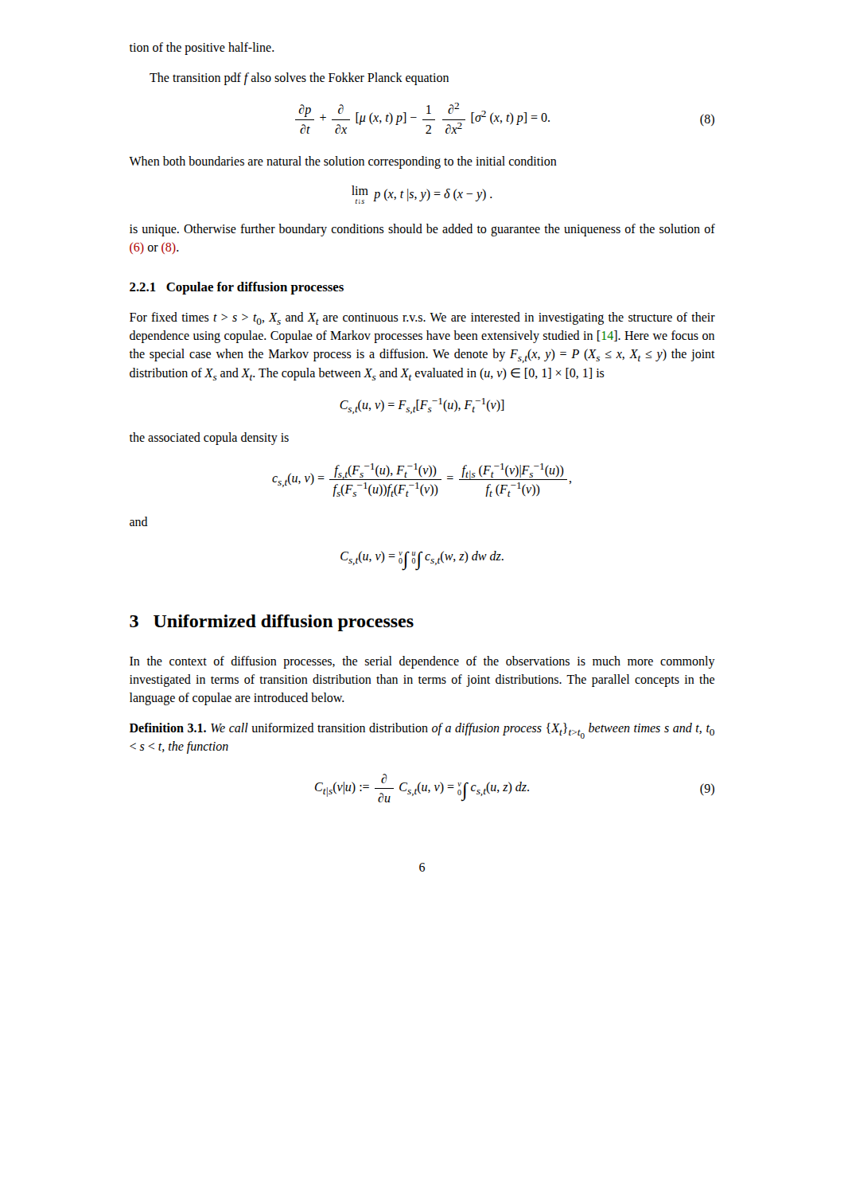tion of the positive half-line.
The transition pdf f also solves the Fokker Planck equation
∂p∂t + ∂∂x [μ (x, t) p] − 12 ∂2∂x2 [σ2 (x, t) p] = 0. (8)
When both boundaries are natural the solution corresponding to the initial condition
lim t↓s p (x, t |s, y) = δ (x − y) .
is unique. Otherwise further boundary conditions should be added to guarantee the uniqueness of the solution of (6) or (8).
2.2.1 Copulae for diffusion processes
For fixed times t > s > t0, Xs and Xt are continuous r.v.s. We are interested in investigating the structure of their dependence using copulae. Copulae of Markov processes have been extensively studied in [14]. Here we focus on the special case when the Markov process is a diffusion. We denote by Fs,t(x, y) = P (Xs ≤ x, Xt ≤ y) the joint distribution of Xs and Xt. The copula between Xs and Xt evaluated in (u, v) ∈ [0, 1] × [0, 1] is
Cs,t(u, v) = Fs,t[Fs−1(u), Ft−1(v)]
the associated copula density is
cs,t(u, v) = fs,t(Fs−1(u), Ft−1(v)) fs(Fs−1(u))ft(Ft−1(v)) = ft|s (Ft−1(v)|Fs−1(u)) ft (Ft−1(v)) ,
and
Cs,t(u, v) = v 0∫ u 0∫ cs,t(w, z) dw dz.
3 Uniformized diffusion processes
In the context of diffusion processes, the serial dependence of the observations is much more commonly investigated in terms of transition distribution than in terms of joint distributions. The parallel concepts in the language of copulae are introduced below.
Definition 3.1. We call uniformized transition distribution of a diffusion process {Xt}t>t0 between times s and t, t0 < s < t, the function
Ct|s(v|u) := ∂∂u Cs,t(u, v) = v 0∫ cs,t(u, z) dz. (9)
6